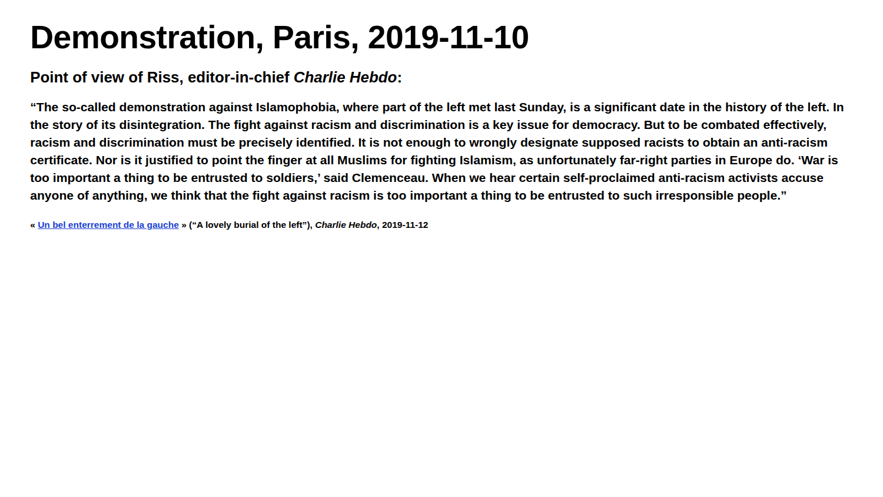Demonstration, Paris, 2019-11-10
Point of view of Riss, editor-in-chief Charlie Hebdo:
“The so-called demonstration against Islamophobia, where part of the left met last Sunday, is a significant date in the history of the left. In the story of its disintegration. The fight against racism and discrimination is a key issue for democracy. But to be combated effectively, racism and discrimination must be precisely identified. It is not enough to wrongly designate supposed racists to obtain an anti-racism certificate. Nor is it justified to point the finger at all Muslims for fighting Islamism, as unfortunately far-right parties in Europe do. ‘War is too important a thing to be entrusted to soldiers,’ said Clemenceau. When we hear certain self-proclaimed anti-racism activists accuse anyone of anything, we think that the fight against racism is too important a thing to be entrusted to such irresponsible people.”
« Un bel enterrement de la gauche » (“A lovely burial of the left”), Charlie Hebdo, 2019-11-12